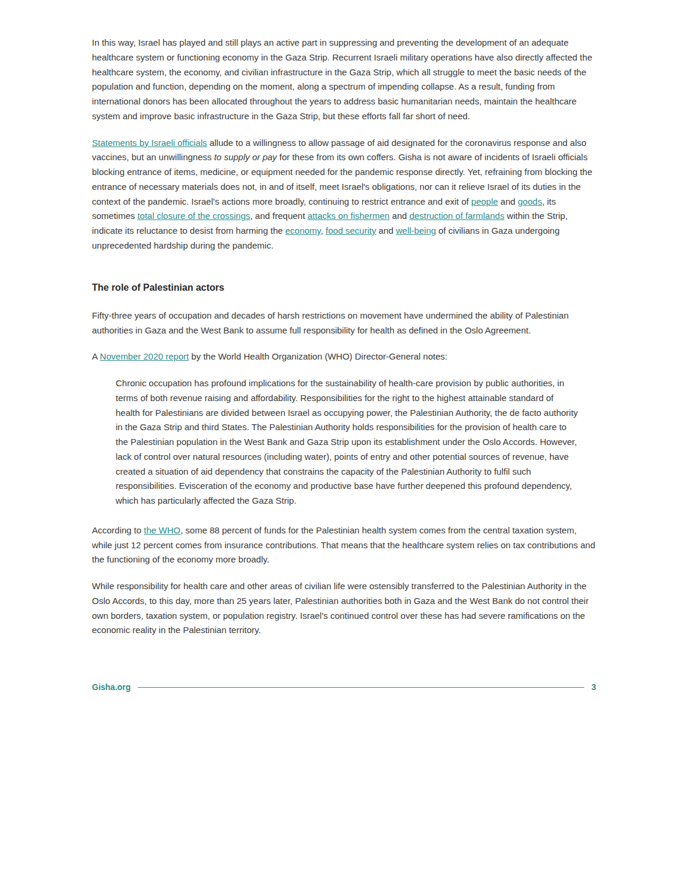In this way, Israel has played and still plays an active part in suppressing and preventing the development of an adequate healthcare system or functioning economy in the Gaza Strip. Recurrent Israeli military operations have also directly affected the healthcare system, the economy, and civilian infrastructure in the Gaza Strip, which all struggle to meet the basic needs of the population and function, depending on the moment, along a spectrum of impending collapse. As a result, funding from international donors has been allocated throughout the years to address basic humanitarian needs, maintain the healthcare system and improve basic infrastructure in the Gaza Strip, but these efforts fall far short of need.
Statements by Israeli officials allude to a willingness to allow passage of aid designated for the coronavirus response and also vaccines, but an unwillingness to supply or pay for these from its own coffers. Gisha is not aware of incidents of Israeli officials blocking entrance of items, medicine, or equipment needed for the pandemic response directly. Yet, refraining from blocking the entrance of necessary materials does not, in and of itself, meet Israel's obligations, nor can it relieve Israel of its duties in the context of the pandemic. Israel's actions more broadly, continuing to restrict entrance and exit of people and goods, its sometimes total closure of the crossings, and frequent attacks on fishermen and destruction of farmlands within the Strip, indicate its reluctance to desist from harming the economy, food security and well-being of civilians in Gaza undergoing unprecedented hardship during the pandemic.
The role of Palestinian actors
Fifty-three years of occupation and decades of harsh restrictions on movement have undermined the ability of Palestinian authorities in Gaza and the West Bank to assume full responsibility for health as defined in the Oslo Agreement.
A November 2020 report by the World Health Organization (WHO) Director-General notes:
Chronic occupation has profound implications for the sustainability of health-care provision by public authorities, in terms of both revenue raising and affordability. Responsibilities for the right to the highest attainable standard of health for Palestinians are divided between Israel as occupying power, the Palestinian Authority, the de facto authority in the Gaza Strip and third States. The Palestinian Authority holds responsibilities for the provision of health care to the Palestinian population in the West Bank and Gaza Strip upon its establishment under the Oslo Accords. However, lack of control over natural resources (including water), points of entry and other potential sources of revenue, have created a situation of aid dependency that constrains the capacity of the Palestinian Authority to fulfil such responsibilities. Evisceration of the economy and productive base have further deepened this profound dependency, which has particularly affected the Gaza Strip.
According to the WHO, some 88 percent of funds for the Palestinian health system comes from the central taxation system, while just 12 percent comes from insurance contributions. That means that the healthcare system relies on tax contributions and the functioning of the economy more broadly.
While responsibility for health care and other areas of civilian life were ostensibly transferred to the Palestinian Authority in the Oslo Accords, to this day, more than 25 years later, Palestinian authorities both in Gaza and the West Bank do not control their own borders, taxation system, or population registry. Israel's continued control over these has had severe ramifications on the economic reality in the Palestinian territory.
Gisha.org 3